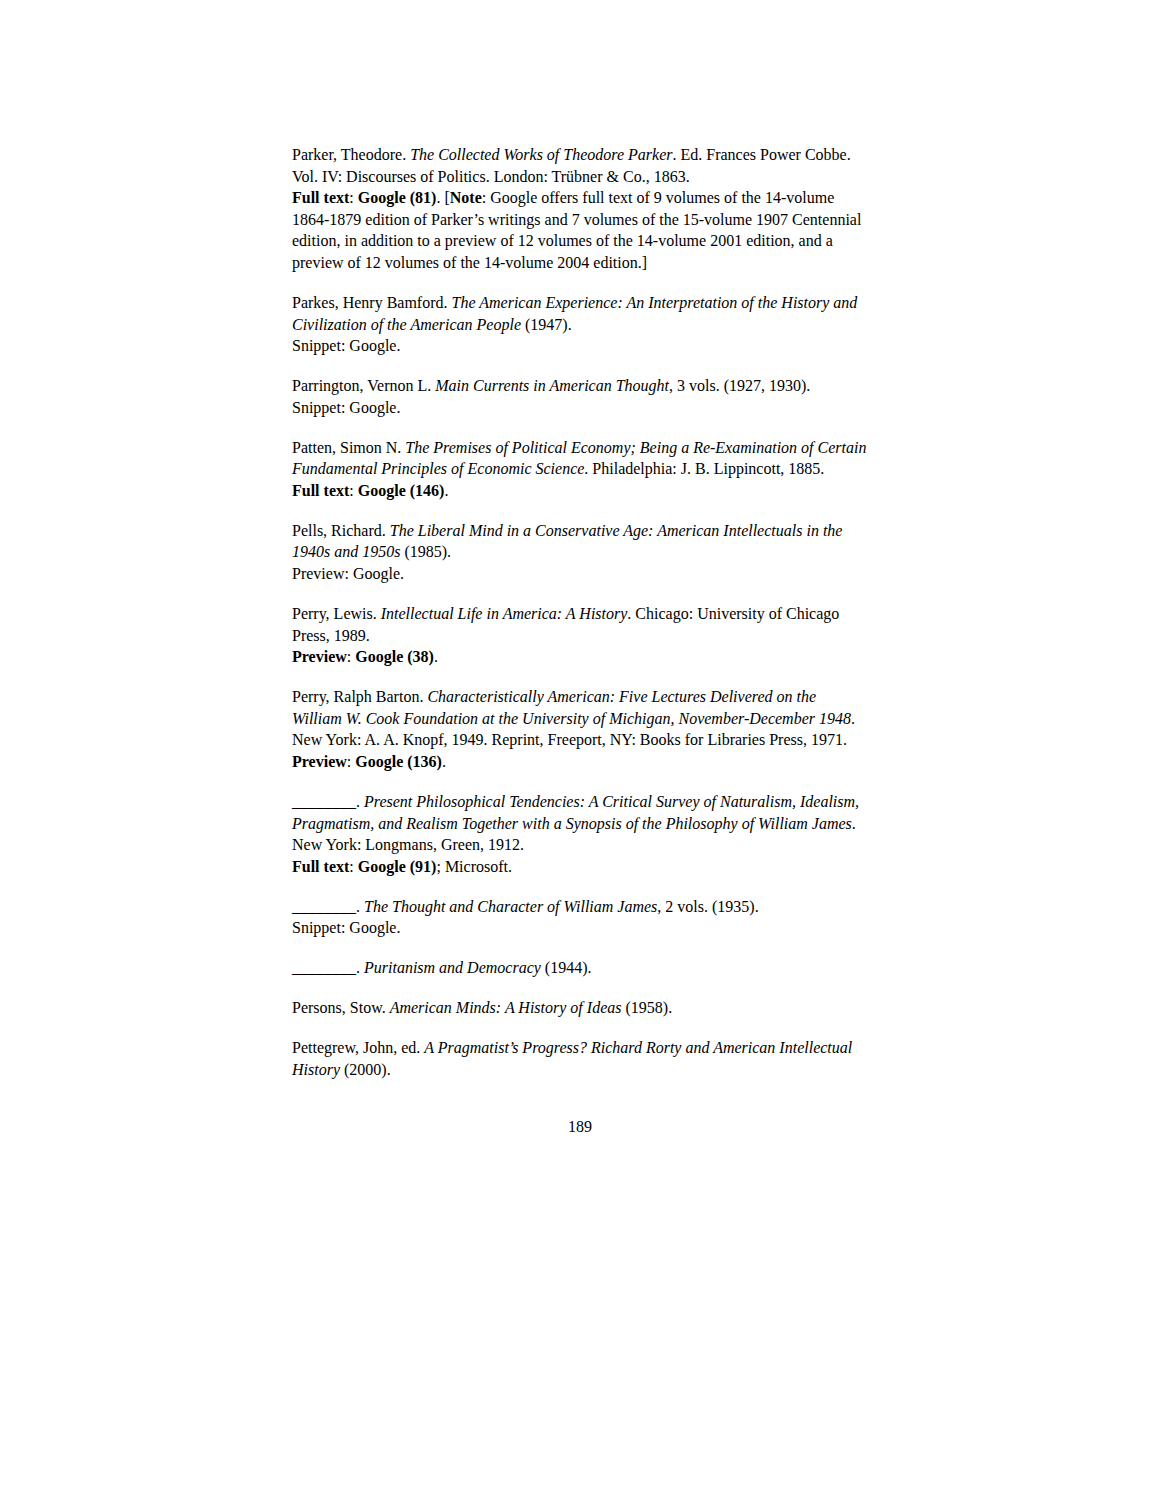Parker, Theodore. The Collected Works of Theodore Parker. Ed. Frances Power Cobbe. Vol. IV: Discourses of Politics. London: Trübner & Co., 1863.
Full text: Google (81). [Note: Google offers full text of 9 volumes of the 14-volume 1864-1879 edition of Parker’s writings and 7 volumes of the 15-volume 1907 Centennial edition, in addition to a preview of 12 volumes of the 14-volume 2001 edition, and a preview of 12 volumes of the 14-volume 2004 edition.]
Parkes, Henry Bamford. The American Experience: An Interpretation of the History and Civilization of the American People (1947).
Snippet: Google.
Parrington, Vernon L. Main Currents in American Thought, 3 vols. (1927, 1930).
Snippet: Google.
Patten, Simon N. The Premises of Political Economy; Being a Re-Examination of Certain Fundamental Principles of Economic Science. Philadelphia: J. B. Lippincott, 1885.
Full text: Google (146).
Pells, Richard. The Liberal Mind in a Conservative Age: American Intellectuals in the 1940s and 1950s (1985).
Preview: Google.
Perry, Lewis. Intellectual Life in America: A History. Chicago: University of Chicago Press, 1989.
Preview: Google (38).
Perry, Ralph Barton. Characteristically American: Five Lectures Delivered on the William W. Cook Foundation at the University of Michigan, November-December 1948. New York: A. A. Knopf, 1949. Reprint, Freeport, NY: Books for Libraries Press, 1971.
Preview: Google (136).
________. Present Philosophical Tendencies: A Critical Survey of Naturalism, Idealism, Pragmatism, and Realism Together with a Synopsis of the Philosophy of William James. New York: Longmans, Green, 1912.
Full text: Google (91); Microsoft.
________. The Thought and Character of William James, 2 vols. (1935).
Snippet: Google.
________. Puritanism and Democracy (1944).
Persons, Stow. American Minds: A History of Ideas (1958).
Pettegrew, John, ed. A Pragmatist’s Progress? Richard Rorty and American Intellectual History (2000).
189